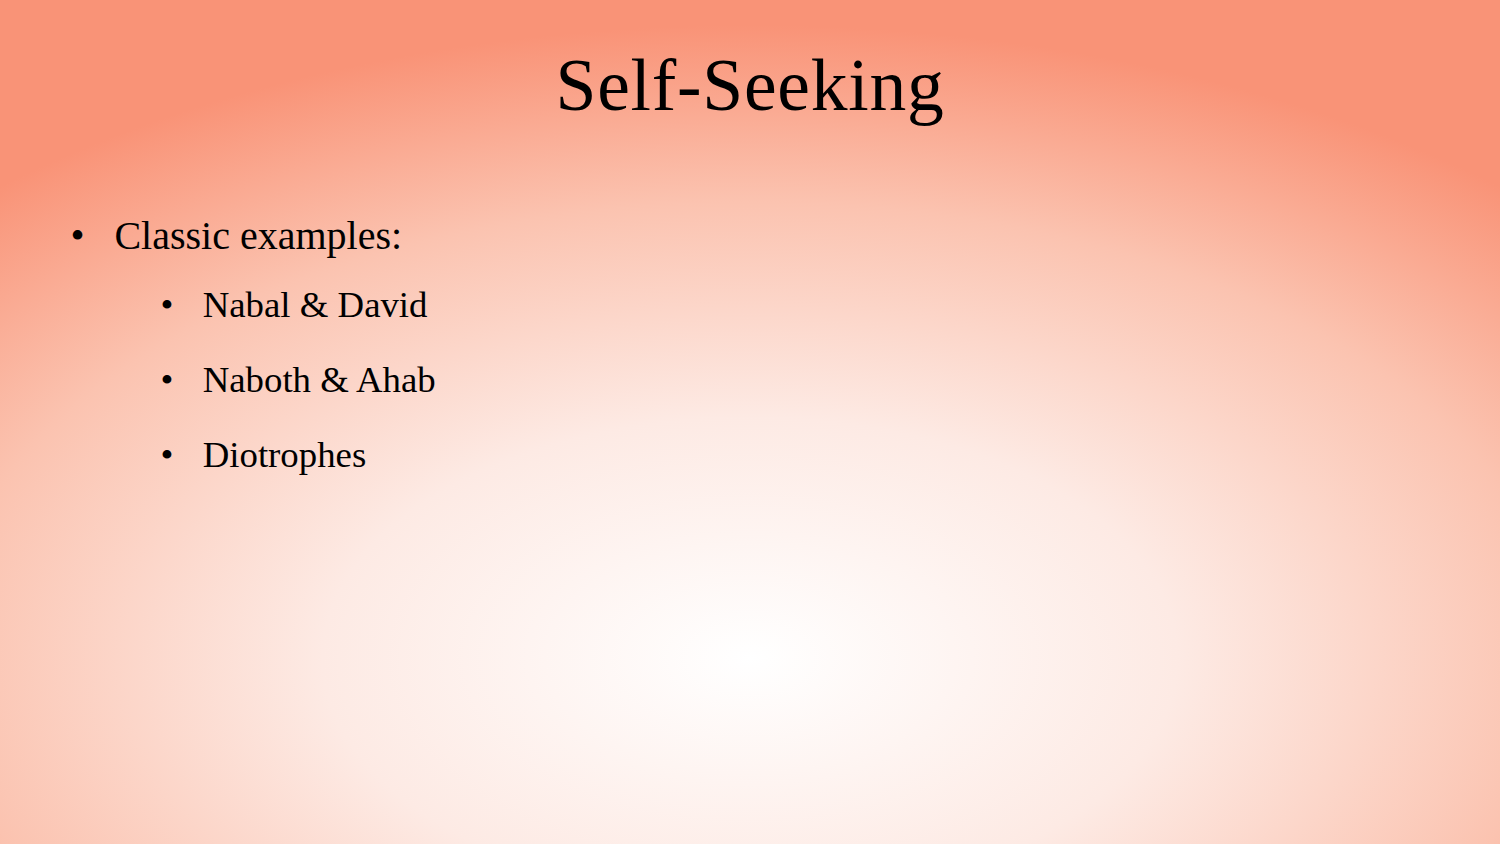Self-Seeking
Classic examples:
Nabal & David
Naboth & Ahab
Diotrophes